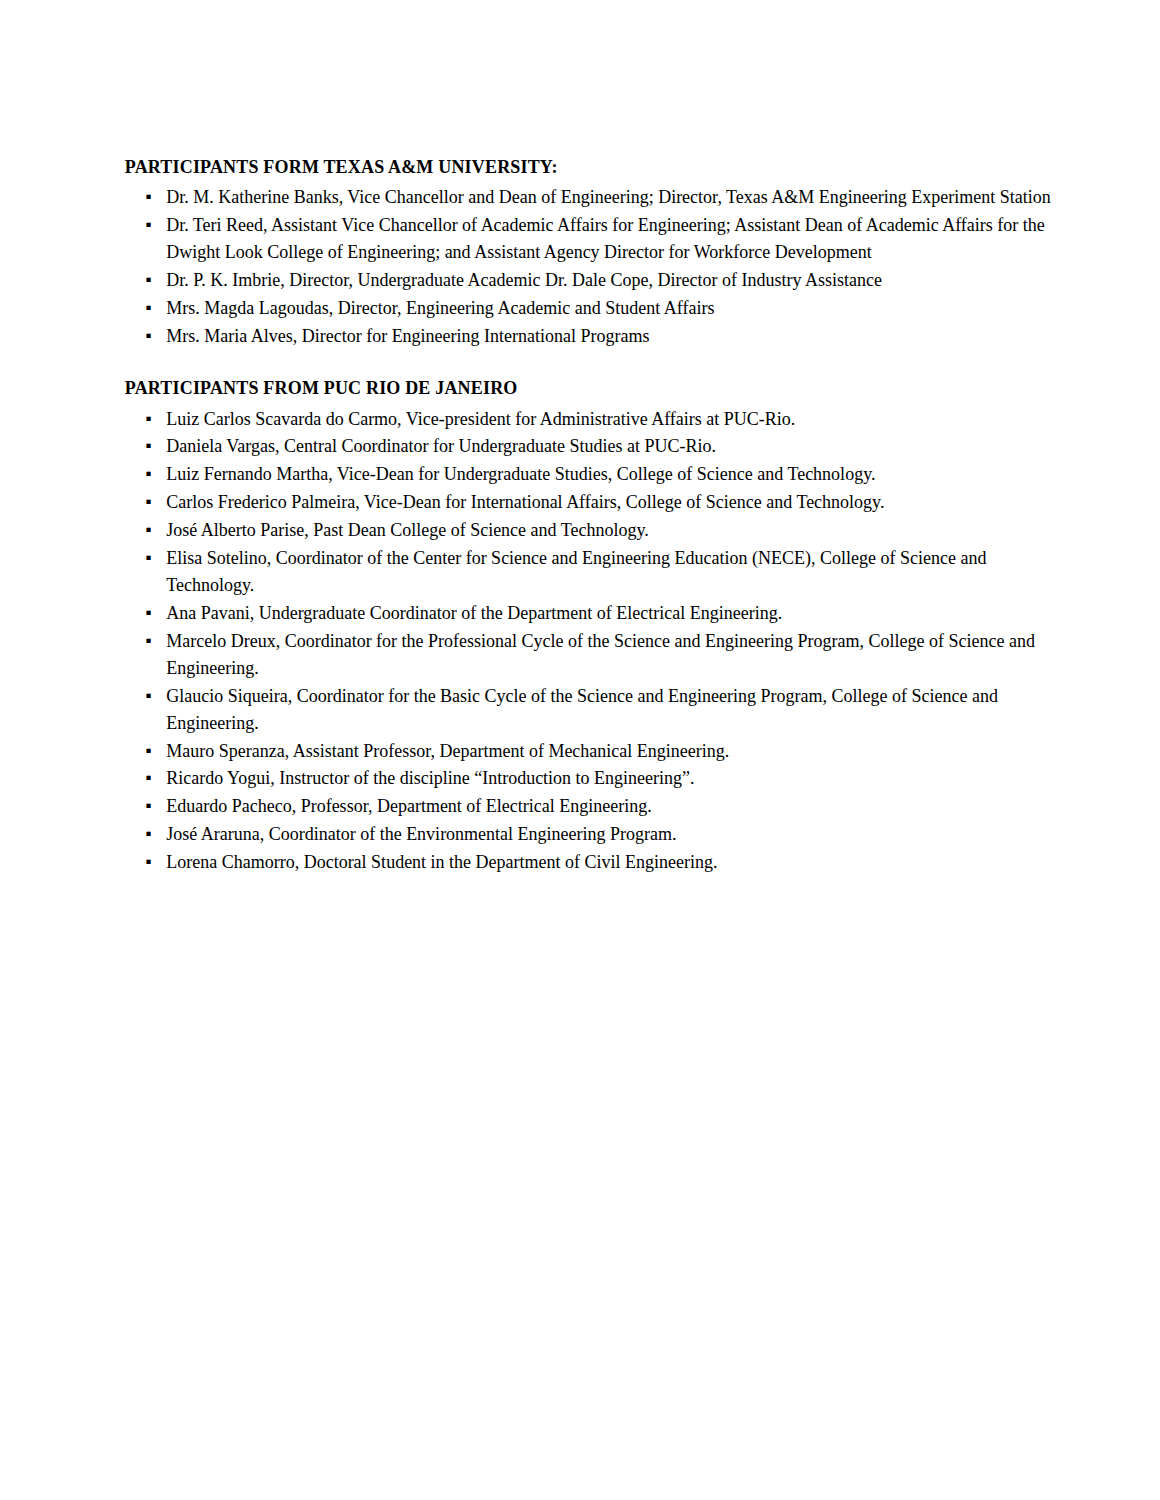PARTICIPANTS FORM TEXAS A&M UNIVERSITY:
Dr. M. Katherine Banks, Vice Chancellor and Dean of Engineering; Director, Texas A&M Engineering Experiment Station
Dr. Teri Reed, Assistant Vice Chancellor of Academic Affairs for Engineering; Assistant Dean of Academic Affairs for the Dwight Look College of Engineering; and Assistant Agency Director for Workforce Development
Dr. P. K. Imbrie, Director, Undergraduate Academic Dr. Dale Cope, Director of Industry Assistance
Mrs. Magda Lagoudas, Director, Engineering Academic and Student Affairs
Mrs. Maria Alves, Director for Engineering International Programs
PARTICIPANTS FROM PUC RIO DE JANEIRO
Luiz Carlos Scavarda do Carmo, Vice-president for Administrative Affairs at PUC-Rio.
Daniela Vargas, Central Coordinator for Undergraduate Studies at PUC-Rio.
Luiz Fernando Martha, Vice-Dean for Undergraduate Studies, College of Science and Technology.
Carlos Frederico Palmeira, Vice-Dean for International Affairs, College of Science and Technology.
José Alberto Parise, Past Dean College of Science and Technology.
Elisa Sotelino, Coordinator of the Center for Science and Engineering Education (NECE), College of Science and Technology.
Ana Pavani, Undergraduate Coordinator of the Department of Electrical Engineering.
Marcelo Dreux, Coordinator for the Professional Cycle of the Science and Engineering Program, College of Science and Engineering.
Glaucio Siqueira, Coordinator for the Basic Cycle of the Science and Engineering Program, College of Science and Engineering.
Mauro Speranza, Assistant Professor, Department of Mechanical Engineering.
Ricardo Yogui, Instructor of the discipline “Introduction to Engineering”.
Eduardo Pacheco, Professor, Department of Electrical Engineering.
José Araruna, Coordinator of the Environmental Engineering Program.
Lorena Chamorro, Doctoral Student in the Department of Civil Engineering.